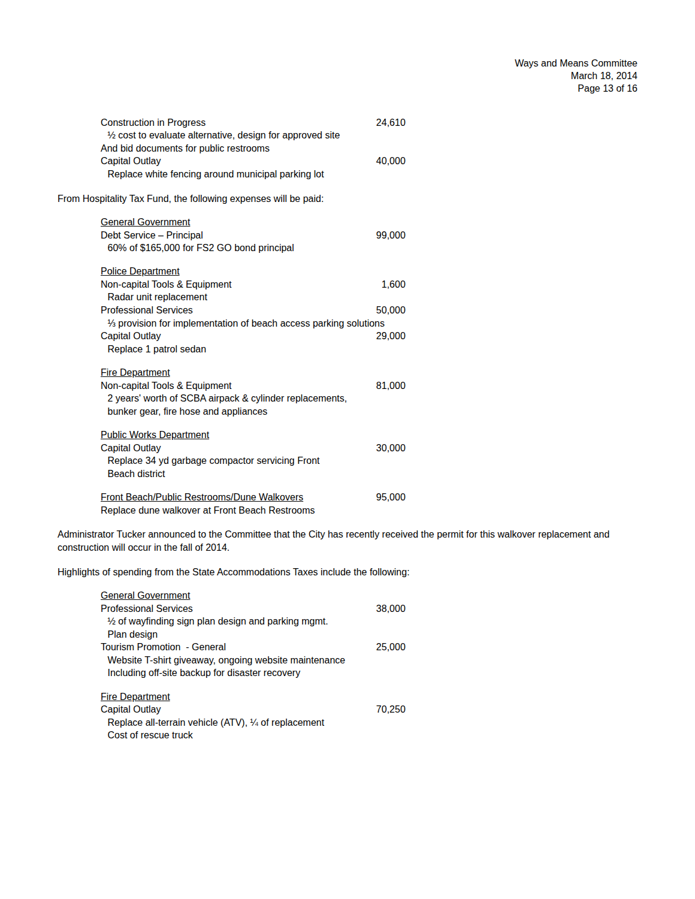Ways and Means Committee
March 18, 2014
Page 13 of 16
Construction in Progress24,610
½ cost to evaluate alternative, design for approved site
And bid documents for public restrooms
Capital Outlay40,000
Replace white fencing around municipal parking lot
From Hospitality Tax Fund, the following expenses will be paid:
General Government
Debt Service – Principal99,000
60% of $165,000 for FS2 GO bond principal
Police Department
Non-capital Tools & Equipment1,600
Radar unit replacement
Professional Services50,000
⅓ provision for implementation of beach access parking solutions
Capital Outlay29,000
Replace 1 patrol sedan
Fire Department
Non-capital Tools & Equipment81,000
2 years' worth of SCBA airpack & cylinder replacements,
bunker gear, fire hose and appliances
Public Works Department
Capital Outlay30,000
Replace 34 yd garbage compactor servicing Front
Beach district
Front Beach/Public Restrooms/Dune Walkovers 95,000
Replace dune walkover at Front Beach Restrooms
Administrator Tucker announced to the Committee that the City has recently received the permit for this walkover replacement and construction will occur in the fall of 2014.
Highlights of spending from the State Accommodations Taxes include the following:
General Government
Professional Services38,000
½ of wayfinding sign plan design and parking mgmt.
Plan design
Tourism Promotion - General25,000
Website T-shirt giveaway, ongoing website maintenance
Including off-site backup for disaster recovery
Fire Department
Capital Outlay70,250
Replace all-terrain vehicle (ATV), ¼ of replacement
Cost of rescue truck